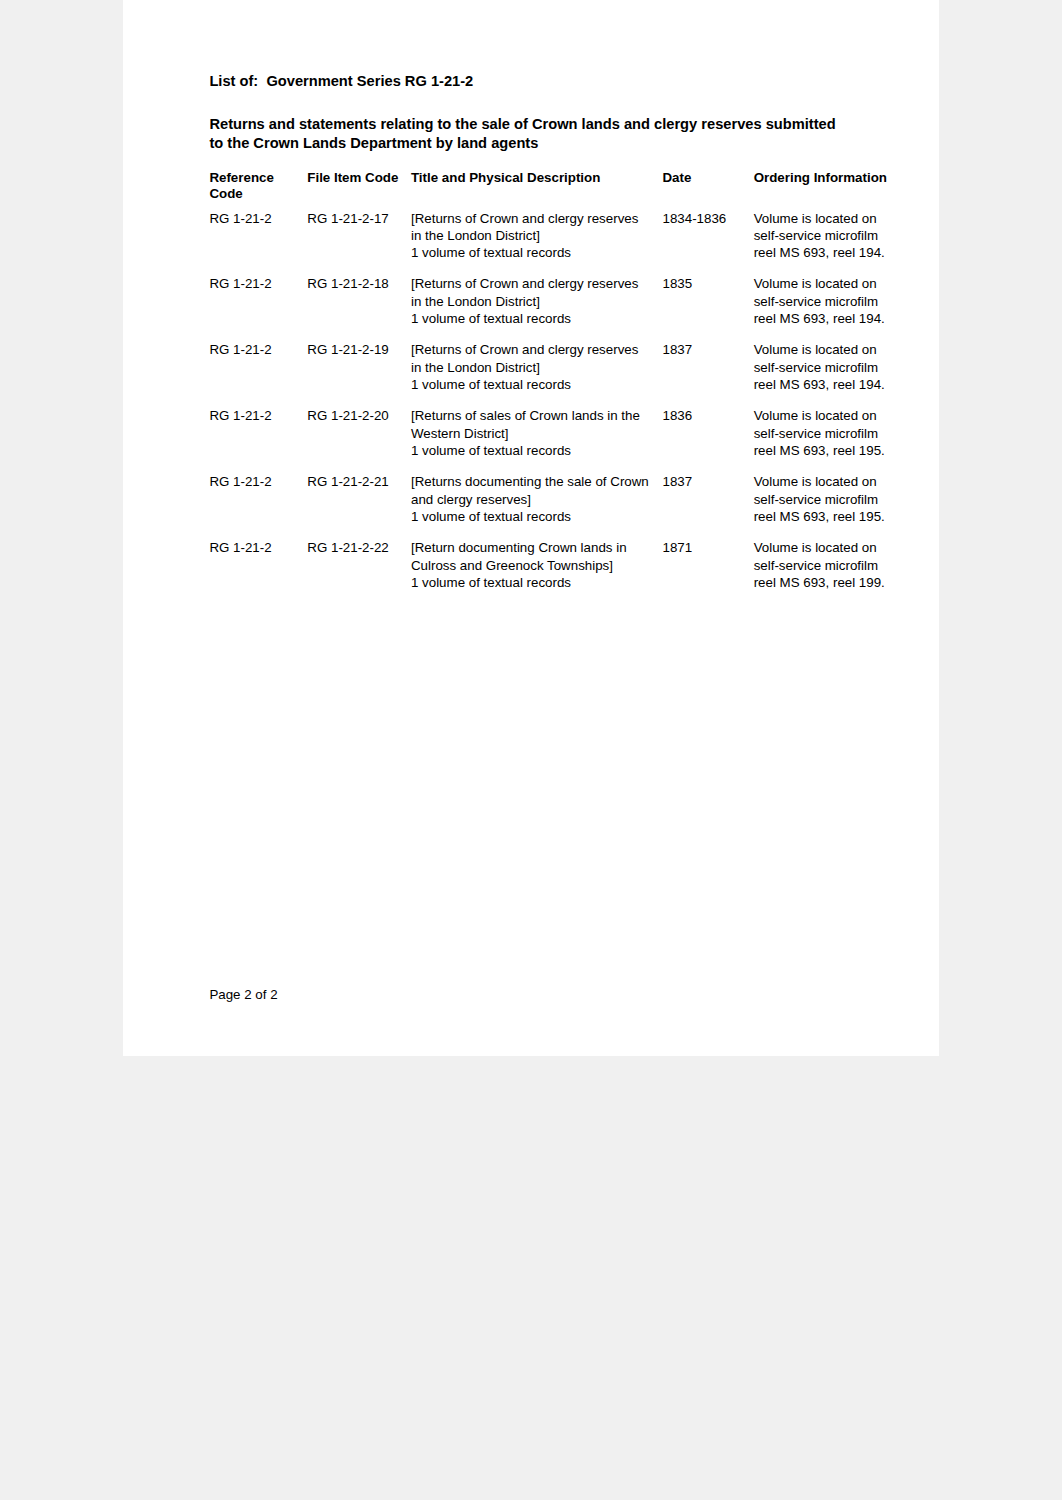List of: Government Series RG 1-21-2
Returns and statements relating to the sale of Crown lands and clergy reserves submitted to the Crown Lands Department by land agents
| Reference Code | File Item Code | Title and Physical Description | Date | Ordering Information |
| --- | --- | --- | --- | --- |
| RG 1-21-2 | RG 1-21-2-17 | [Returns of Crown and clergy reserves in the London District] 1 volume of textual records | 1834-1836 | Volume is located on self-service microfilm reel MS 693, reel 194. |
| RG 1-21-2 | RG 1-21-2-18 | [Returns of Crown and clergy reserves in the London District] 1 volume of textual records | 1835 | Volume is located on self-service microfilm reel MS 693, reel 194. |
| RG 1-21-2 | RG 1-21-2-19 | [Returns of Crown and clergy reserves in the London District] 1 volume of textual records | 1837 | Volume is located on self-service microfilm reel MS 693, reel 194. |
| RG 1-21-2 | RG 1-21-2-20 | [Returns of sales of Crown lands in the Western District] 1 volume of textual records | 1836 | Volume is located on self-service microfilm reel MS 693, reel 195. |
| RG 1-21-2 | RG 1-21-2-21 | [Returns documenting the sale of Crown and clergy reserves] 1 volume of textual records | 1837 | Volume is located on self-service microfilm reel MS 693, reel 195. |
| RG 1-21-2 | RG 1-21-2-22 | [Return documenting Crown lands in Culross and Greenock Townships] 1 volume of textual records | 1871 | Volume is located on self-service microfilm reel MS 693, reel 199. |
Page 2 of 2